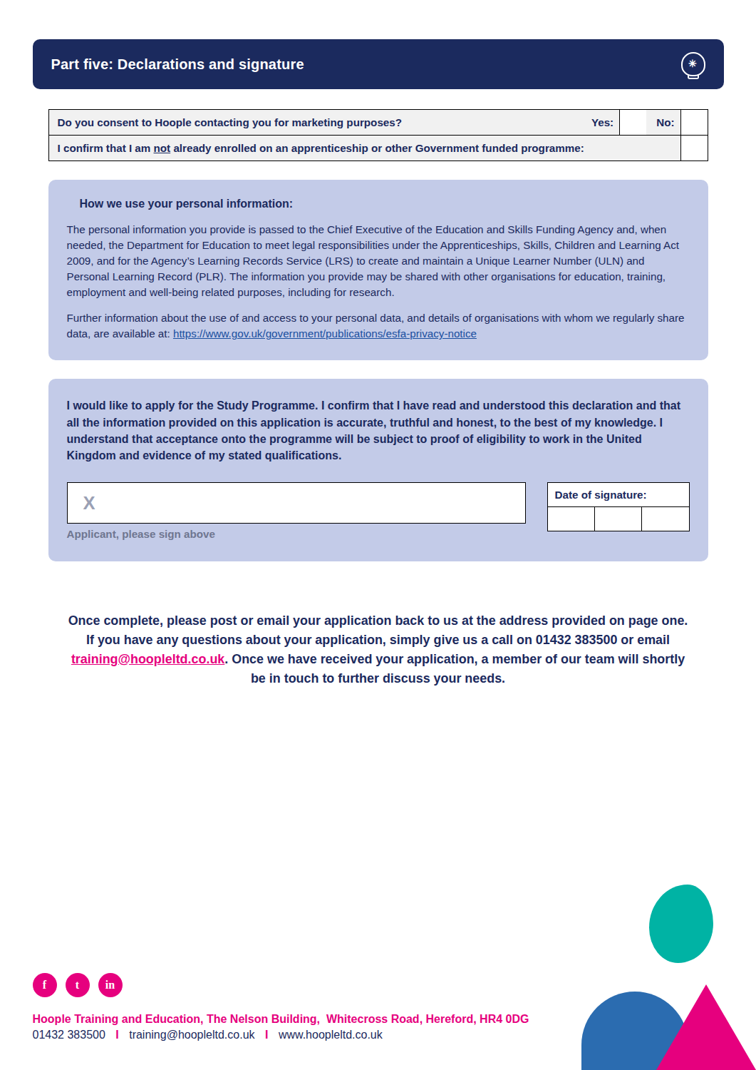Part five: Declarations and signature ✳
Do you consent to Hoople contacting you for marketing purposes?
Yes:
No:
I confirm that I am not already enrolled on an apprenticeship or other Government funded programme:
How we use your personal information:
The personal information you provide is passed to the Chief Executive of the Education and Skills Funding Agency and, when needed, the Department for Education to meet legal responsibilities under the Apprenticeships, Skills, Children and Learning Act 2009, and for the Agency’s Learning Records Service (LRS) to create and maintain a Unique Learner Number (ULN) and Personal Learning Record (PLR). The information you provide may be shared with other organisations for education, training, employment and well-being related purposes, including for research.
Further information about the use of and access to your personal data, and details of organisations with whom we regularly share data, are available at: https://www.gov.uk/government/publications/esfa-privacy-notice
I would like to apply for the Study Programme. I confirm that I have read and understood this declaration and that all the information provided on this application is accurate, truthful and honest, to the best of my knowledge. I understand that acceptance onto the programme will be subject to proof of eligibility to work in the United Kingdom and evidence of my stated qualifications.
X
Applicant, please sign above
Date of signature:
Once complete, please post or email your application back to us at the address provided on page one. If you have any questions about your application, simply give us a call on 01432 383500 or email training@hoopleltd.co.uk. Once we have received your application, a member of our team will shortly be in touch to further discuss your needs.
f
t
in
Hoople Training and Education, The Nelson Building, Whitecross Road, Hereford, HR4 0DG
01432 383500 I training@hoopleltd.co.uk I www.hoopleltd.co.uk